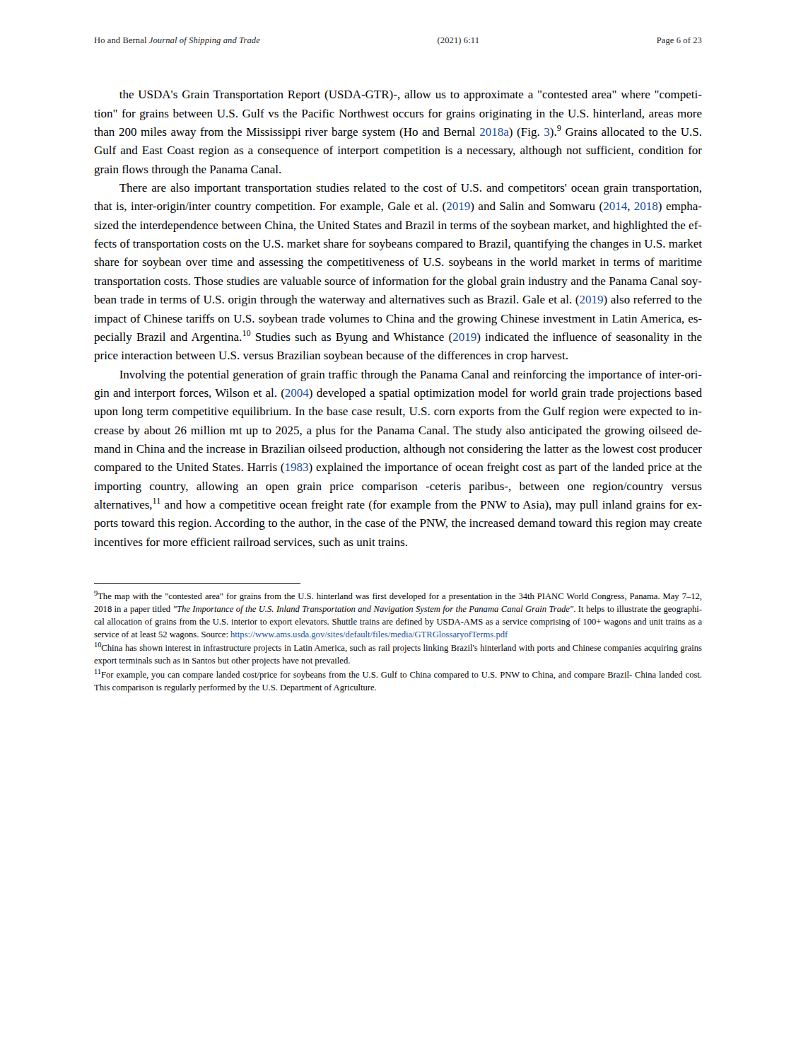Ho and Bernal Journal of Shipping and Trade
(2021) 6:11
Page 6 of 23
the USDA's Grain Transportation Report (USDA-GTR)-, allow us to approximate a "contested area" where "competition" for grains between U.S. Gulf vs the Pacific Northwest occurs for grains originating in the U.S. hinterland, areas more than 200 miles away from the Mississippi river barge system (Ho and Bernal 2018a) (Fig. 3).9 Grains allocated to the U.S. Gulf and East Coast region as a consequence of interport competition is a necessary, although not sufficient, condition for grain flows through the Panama Canal.
There are also important transportation studies related to the cost of U.S. and competitors' ocean grain transportation, that is, inter-origin/inter country competition. For example, Gale et al. (2019) and Salin and Somwaru (2014, 2018) emphasized the interdependence between China, the United States and Brazil in terms of the soybean market, and highlighted the effects of transportation costs on the U.S. market share for soybeans compared to Brazil, quantifying the changes in U.S. market share for soybean over time and assessing the competitiveness of U.S. soybeans in the world market in terms of maritime transportation costs. Those studies are valuable source of information for the global grain industry and the Panama Canal soybean trade in terms of U.S. origin through the waterway and alternatives such as Brazil. Gale et al. (2019) also referred to the impact of Chinese tariffs on U.S. soybean trade volumes to China and the growing Chinese investment in Latin America, especially Brazil and Argentina.10 Studies such as Byung and Whistance (2019) indicated the influence of seasonality in the price interaction between U.S. versus Brazilian soybean because of the differences in crop harvest.
Involving the potential generation of grain traffic through the Panama Canal and reinforcing the importance of inter-origin and interport forces, Wilson et al. (2004) developed a spatial optimization model for world grain trade projections based upon long term competitive equilibrium. In the base case result, U.S. corn exports from the Gulf region were expected to increase by about 26 million mt up to 2025, a plus for the Panama Canal. The study also anticipated the growing oilseed demand in China and the increase in Brazilian oilseed production, although not considering the latter as the lowest cost producer compared to the United States. Harris (1983) explained the importance of ocean freight cost as part of the landed price at the importing country, allowing an open grain price comparison -ceteris paribus-, between one region/country versus alternatives,11 and how a competitive ocean freight rate (for example from the PNW to Asia), may pull inland grains for exports toward this region. According to the author, in the case of the PNW, the increased demand toward this region may create incentives for more efficient railroad services, such as unit trains.
9The map with the "contested area" for grains from the U.S. hinterland was first developed for a presentation in the 34th PIANC World Congress, Panama. May 7–12, 2018 in a paper titled "The Importance of the U.S. Inland Transportation and Navigation System for the Panama Canal Grain Trade". It helps to illustrate the geographical allocation of grains from the U.S. interior to export elevators. Shuttle trains are defined by USDA-AMS as a service comprising of 100+ wagons and unit trains as a service of at least 52 wagons. Source: https://www.ams.usda.gov/sites/default/files/media/GTRGlossaryofTerms.pdf
10China has shown interest in infrastructure projects in Latin America, such as rail projects linking Brazil's hinterland with ports and Chinese companies acquiring grains export terminals such as in Santos but other projects have not prevailed.
11For example, you can compare landed cost/price for soybeans from the U.S. Gulf to China compared to U.S. PNW to China, and compare Brazil- China landed cost. This comparison is regularly performed by the U.S. Department of Agriculture.